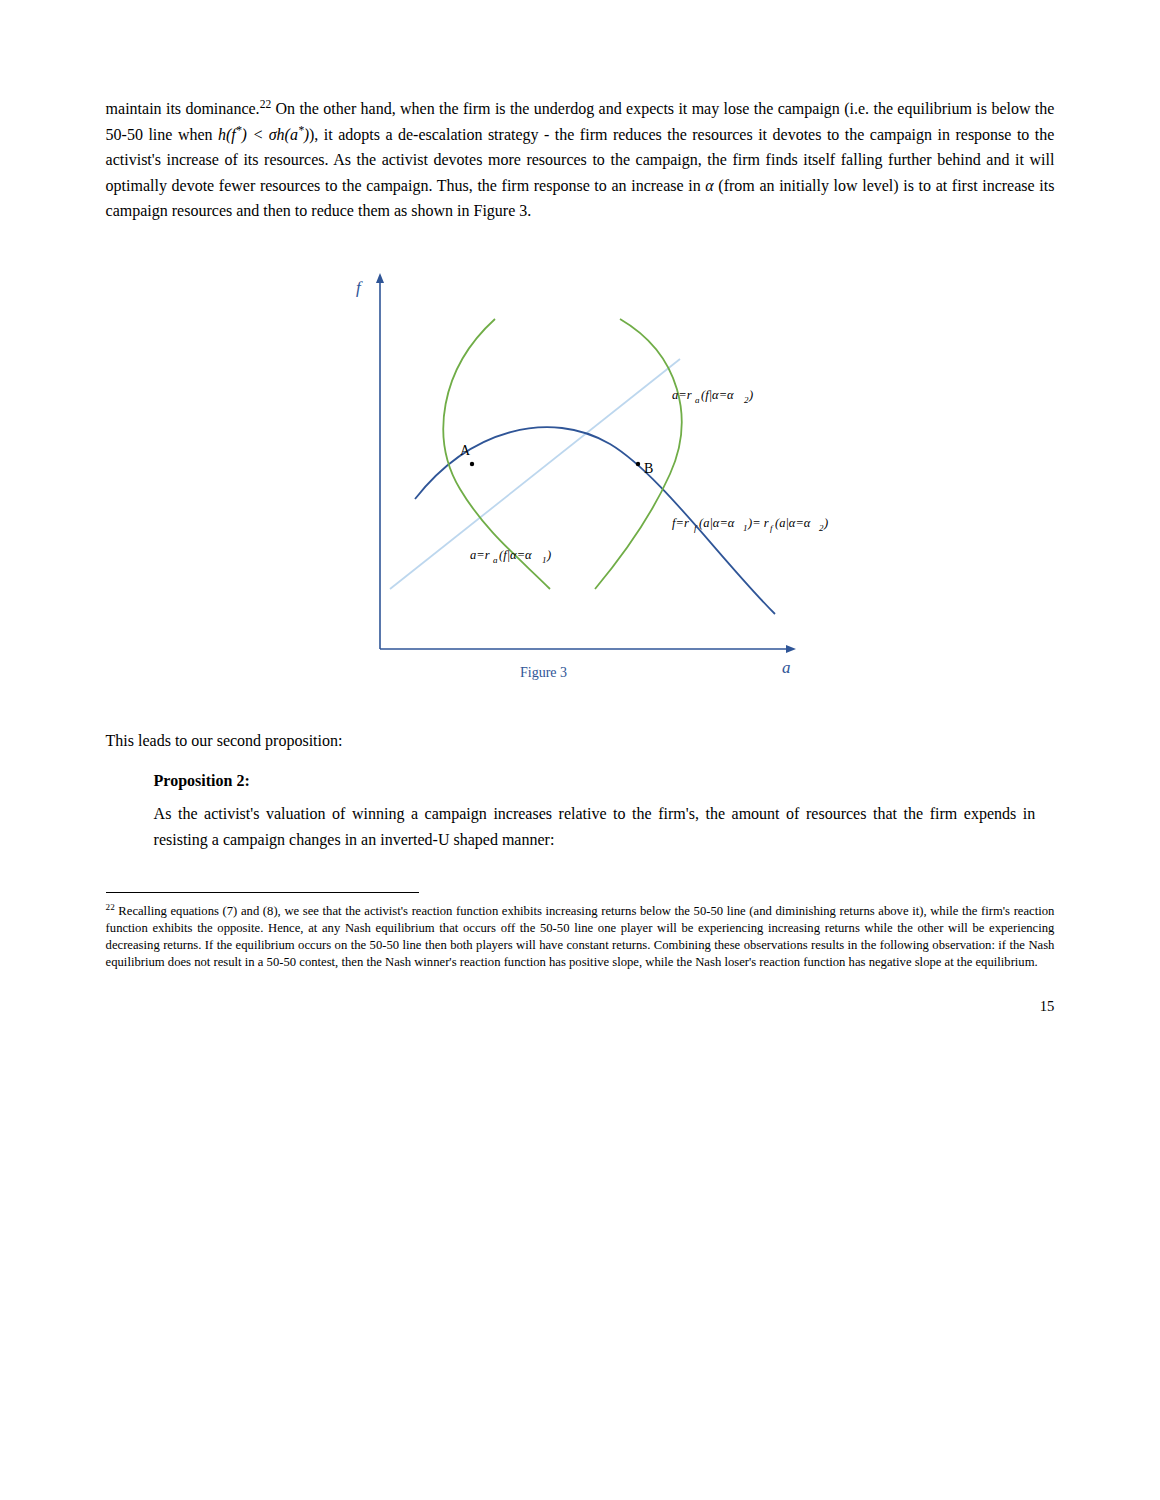maintain its dominance.22 On the other hand, when the firm is the underdog and expects it may lose the campaign (i.e. the equilibrium is below the 50-50 line when h(f*) < σh(a*)), it adopts a de-escalation strategy - the firm reduces the resources it devotes to the campaign in response to the activist's increase of its resources. As the activist devotes more resources to the campaign, the firm finds itself falling further behind and it will optimally devote fewer resources to the campaign. Thus, the firm response to an increase in α (from an initially low level) is to at first increase its campaign resources and then to reduce them as shown in Figure 3.
f a A B a=r a (f|α=α 2 ) f=r f (a|α=α 1 )= r f (a|α=α 2 ) a=r a (f|α=α 1 ) Figure 3
This leads to our second proposition:
Proposition 2:
As the activist's valuation of winning a campaign increases relative to the firm's, the amount of resources that the firm expends in resisting a campaign changes in an inverted-U shaped manner:
22 Recalling equations (7) and (8), we see that the activist's reaction function exhibits increasing returns below the 50-50 line (and diminishing returns above it), while the firm's reaction function exhibits the opposite. Hence, at any Nash equilibrium that occurs off the 50-50 line one player will be experiencing increasing returns while the other will be experiencing decreasing returns. If the equilibrium occurs on the 50-50 line then both players will have constant returns. Combining these observations results in the following observation: if the Nash equilibrium does not result in a 50-50 contest, then the Nash winner's reaction function has positive slope, while the Nash loser's reaction function has negative slope at the equilibrium.
15